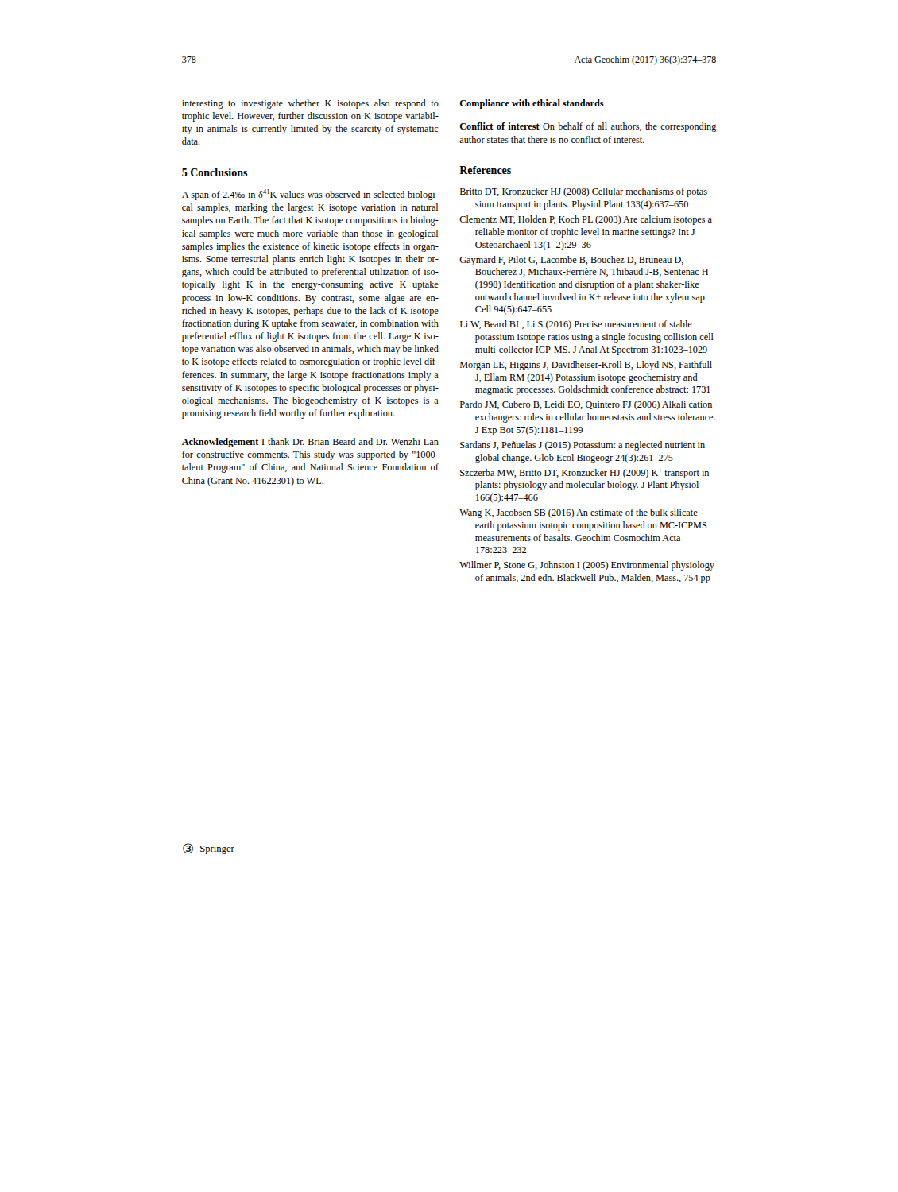378 Acta Geochim (2017) 36(3):374–378
interesting to investigate whether K isotopes also respond to trophic level. However, further discussion on K isotope variability in animals is currently limited by the scarcity of systematic data.
5 Conclusions
A span of 2.4‰ in δ41K values was observed in selected biological samples, marking the largest K isotope variation in natural samples on Earth. The fact that K isotope compositions in biological samples were much more variable than those in geological samples implies the existence of kinetic isotope effects in organisms. Some terrestrial plants enrich light K isotopes in their organs, which could be attributed to preferential utilization of isotopically light K in the energy-consuming active K uptake process in low-K conditions. By contrast, some algae are enriched in heavy K isotopes, perhaps due to the lack of K isotope fractionation during K uptake from seawater, in combination with preferential efflux of light K isotopes from the cell. Large K isotope variation was also observed in animals, which may be linked to K isotope effects related to osmoregulation or trophic level differences. In summary, the large K isotope fractionations imply a sensitivity of K isotopes to specific biological processes or physiological mechanisms. The biogeochemistry of K isotopes is a promising research field worthy of further exploration.
Acknowledgement I thank Dr. Brian Beard and Dr. Wenzhi Lan for constructive comments. This study was supported by "1000-talent Program" of China, and National Science Foundation of China (Grant No. 41622301) to WL.
Compliance with ethical standards
Conflict of interest On behalf of all authors, the corresponding author states that there is no conflict of interest.
References
Britto DT, Kronzucker HJ (2008) Cellular mechanisms of potassium transport in plants. Physiol Plant 133(4):637–650
Clementz MT, Holden P, Koch PL (2003) Are calcium isotopes a reliable monitor of trophic level in marine settings? Int J Osteoarchaeol 13(1–2):29–36
Gaymard F, Pilot G, Lacombe B, Bouchez D, Bruneau D, Boucherez J, Michaux-Ferrière N, Thibaud J-B, Sentenac H (1998) Identification and disruption of a plant shaker-like outward channel involved in K+ release into the xylem sap. Cell 94(5):647–655
Li W, Beard BL, Li S (2016) Precise measurement of stable potassium isotope ratios using a single focusing collision cell multi-collector ICP-MS. J Anal At Spectrom 31:1023–1029
Morgan LE, Higgins J, Davidheiser-Kroll B, Lloyd NS, Faithfull J, Ellam RM (2014) Potassium isotope geochemistry and magmatic processes. Goldschmidt conference abstract: 1731
Pardo JM, Cubero B, Leidi EO, Quintero FJ (2006) Alkali cation exchangers: roles in cellular homeostasis and stress tolerance. J Exp Bot 57(5):1181–1199
Sardans J, Peñuelas J (2015) Potassium: a neglected nutrient in global change. Glob Ecol Biogeogr 24(3):261–275
Szczerba MW, Britto DT, Kronzucker HJ (2009) K+ transport in plants: physiology and molecular biology. J Plant Physiol 166(5):447–466
Wang K, Jacobsen SB (2016) An estimate of the bulk silicate earth potassium isotopic composition based on MC-ICPMS measurements of basalts. Geochim Cosmochim Acta 178:223–232
Willmer P, Stone G, Johnston I (2005) Environmental physiology of animals, 2nd edn. Blackwell Pub., Malden, Mass., 754 pp
③ Springer